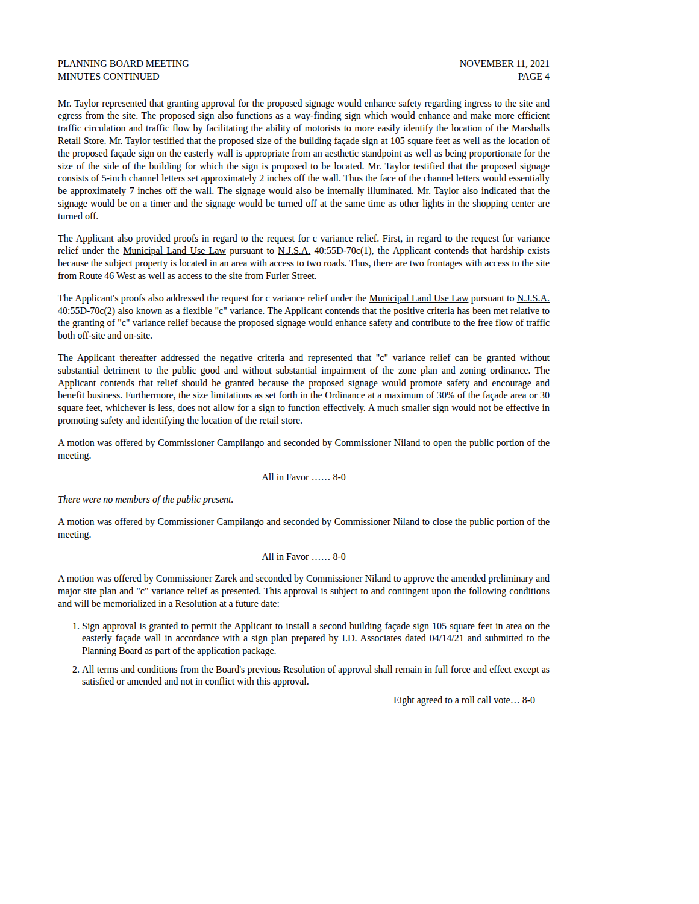PLANNING BOARD MEETING NOVEMBER 11, 2021
MINUTES CONTINUED PAGE 4
Mr. Taylor represented that granting approval for the proposed signage would enhance safety regarding ingress to the site and egress from the site. The proposed sign also functions as a way-finding sign which would enhance and make more efficient traffic circulation and traffic flow by facilitating the ability of motorists to more easily identify the location of the Marshalls Retail Store. Mr. Taylor testified that the proposed size of the building façade sign at 105 square feet as well as the location of the proposed façade sign on the easterly wall is appropriate from an aesthetic standpoint as well as being proportionate for the size of the side of the building for which the sign is proposed to be located. Mr. Taylor testified that the proposed signage consists of 5-inch channel letters set approximately 2 inches off the wall. Thus the face of the channel letters would essentially be approximately 7 inches off the wall. The signage would also be internally illuminated. Mr. Taylor also indicated that the signage would be on a timer and the signage would be turned off at the same time as other lights in the shopping center are turned off.
The Applicant also provided proofs in regard to the request for c variance relief. First, in regard to the request for variance relief under the Municipal Land Use Law pursuant to N.J.S.A. 40:55D-70c(1), the Applicant contends that hardship exists because the subject property is located in an area with access to two roads. Thus, there are two frontages with access to the site from Route 46 West as well as access to the site from Furler Street.
The Applicant's proofs also addressed the request for c variance relief under the Municipal Land Use Law pursuant to N.J.S.A. 40:55D-70c(2) also known as a flexible "c" variance. The Applicant contends that the positive criteria has been met relative to the granting of "c" variance relief because the proposed signage would enhance safety and contribute to the free flow of traffic both off-site and on-site.
The Applicant thereafter addressed the negative criteria and represented that "c" variance relief can be granted without substantial detriment to the public good and without substantial impairment of the zone plan and zoning ordinance. The Applicant contends that relief should be granted because the proposed signage would promote safety and encourage and benefit business. Furthermore, the size limitations as set forth in the Ordinance at a maximum of 30% of the façade area or 30 square feet, whichever is less, does not allow for a sign to function effectively. A much smaller sign would not be effective in promoting safety and identifying the location of the retail store.
A motion was offered by Commissioner Campilango and seconded by Commissioner Niland to open the public portion of the meeting.
All in Favor …… 8-0
There were no members of the public present.
A motion was offered by Commissioner Campilango and seconded by Commissioner Niland to close the public portion of the meeting.
All in Favor …… 8-0
A motion was offered by Commissioner Zarek and seconded by Commissioner Niland to approve the amended preliminary and major site plan and "c" variance relief as presented. This approval is subject to and contingent upon the following conditions and will be memorialized in a Resolution at a future date:
Sign approval is granted to permit the Applicant to install a second building façade sign 105 square feet in area on the easterly façade wall in accordance with a sign plan prepared by I.D. Associates dated 04/14/21 and submitted to the Planning Board as part of the application package.
All terms and conditions from the Board's previous Resolution of approval shall remain in full force and effect except as satisfied or amended and not in conflict with this approval.
Eight agreed to a roll call vote… 8-0